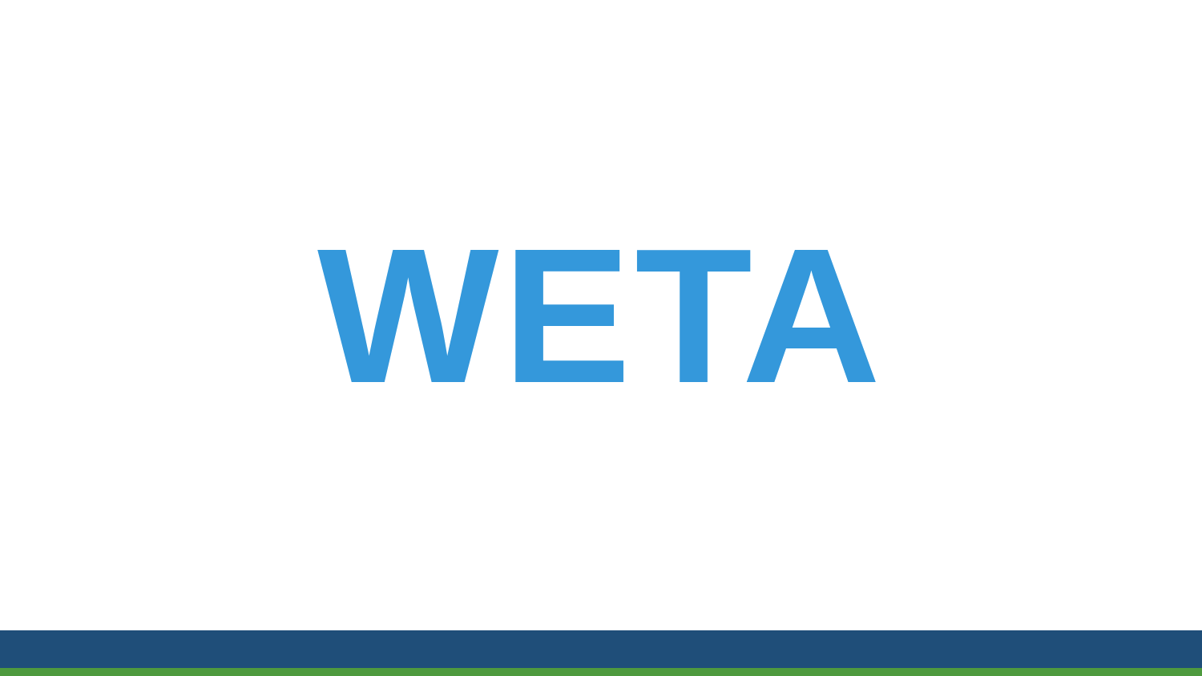WETA